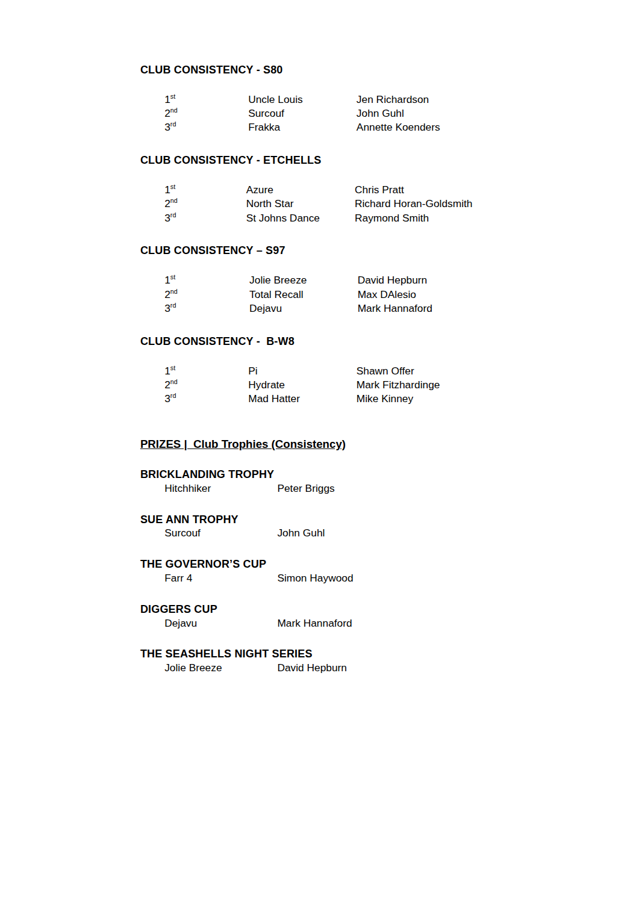CLUB CONSISTENCY - S80
| 1 st | Uncle Louis | Jen Richardson |
| 2 nd | Surcouf | John Guhl |
| 3 rd | Frakka | Annette Koenders |
CLUB CONSISTENCY - ETCHELLS
| 1 st | Azure | Chris Pratt |
| 2 nd | North Star | Richard Horan-Goldsmith |
| 3 rd | St Johns Dance | Raymond Smith |
CLUB CONSISTENCY – S97
| 1 st | Jolie Breeze | David Hepburn |
| 2 nd | Total Recall | Max DAlesio |
| 3 rd | Dejavu | Mark Hannaford |
CLUB CONSISTENCY - B-W8
| 1 st | Pi | Shawn Offer |
| 2 nd | Hydrate | Mark Fitzhardinge |
| 3 rd | Mad Hatter | Mike Kinney |
PRIZES | Club Trophies (Consistency)
BRICKLANDING TROPHY
| Hitchhiker | Peter Briggs |
SUE ANN TROPHY
| Surcouf | John Guhl |
THE GOVERNOR’S CUP
| Farr 4 | Simon Haywood |
DIGGERS CUP
| Dejavu | Mark Hannaford |
THE SEASHELLS NIGHT SERIES
| Jolie Breeze | David Hepburn |